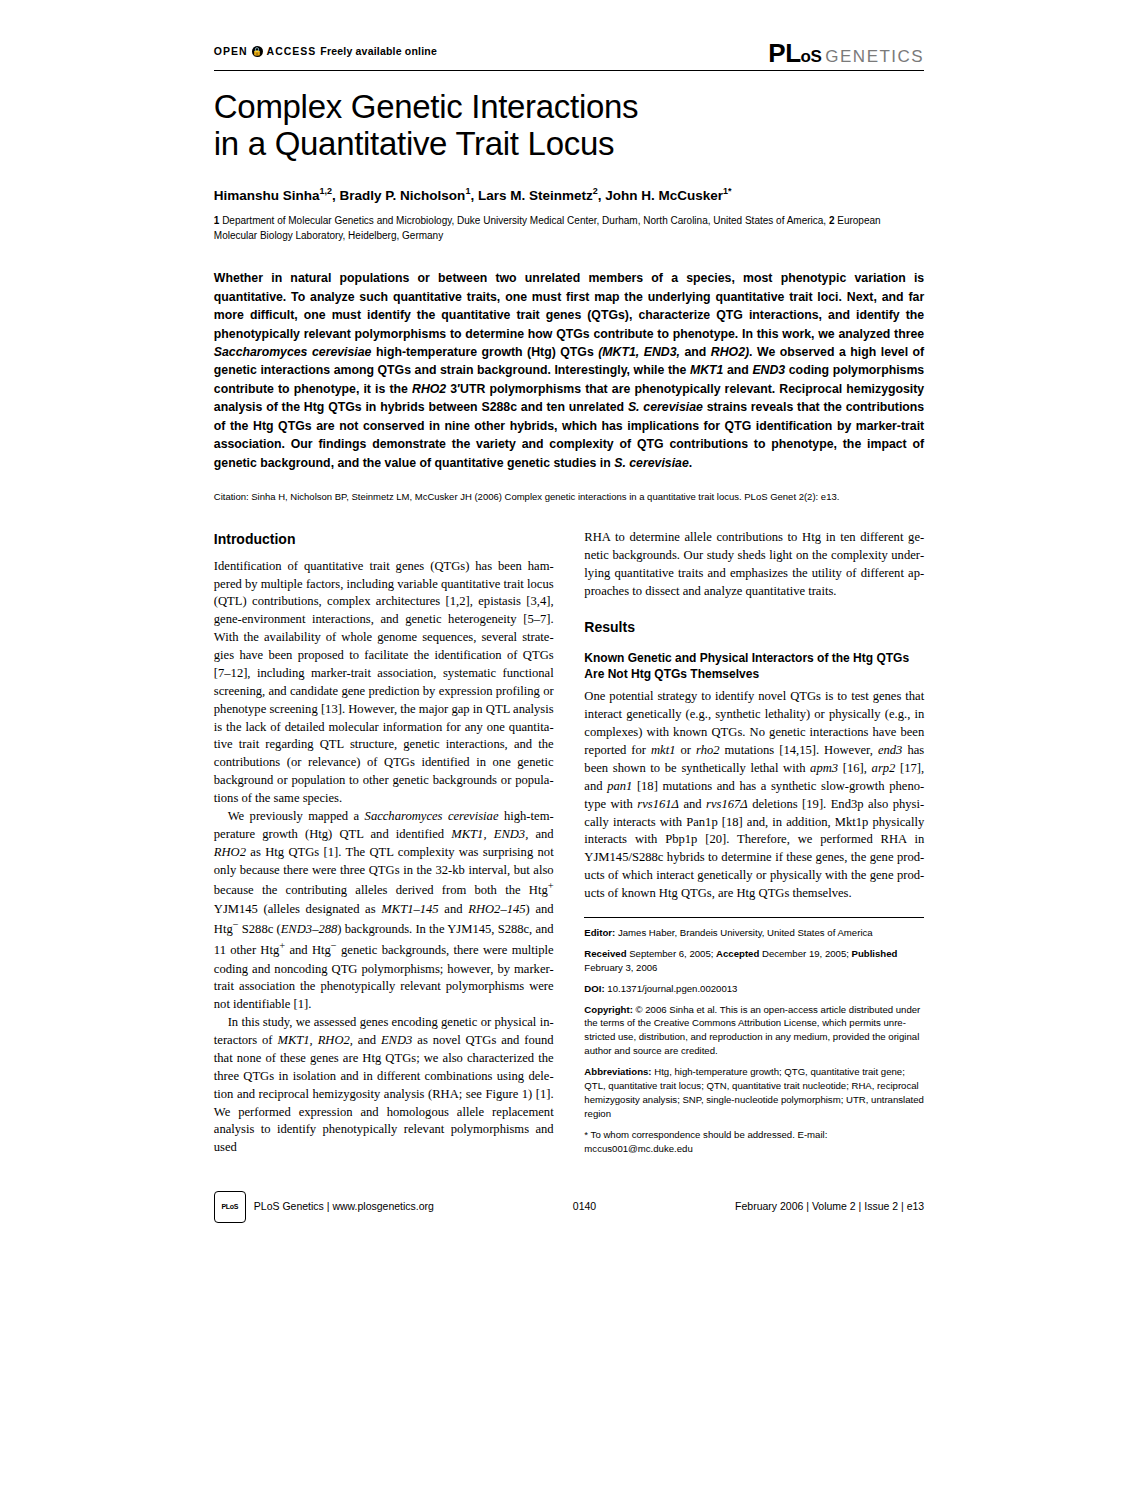OPEN 🔒 ACCESS Freely available online
PLoS GENETICS
Complex Genetic Interactions
in a Quantitative Trait Locus
Himanshu Sinha1,2, Bradly P. Nicholson1, Lars M. Steinmetz2, John H. McCusker1*
1 Department of Molecular Genetics and Microbiology, Duke University Medical Center, Durham, North Carolina, United States of America, 2 European Molecular Biology Laboratory, Heidelberg, Germany
Whether in natural populations or between two unrelated members of a species, most phenotypic variation is quantitative. To analyze such quantitative traits, one must first map the underlying quantitative trait loci. Next, and far more difficult, one must identify the quantitative trait genes (QTGs), characterize QTG interactions, and identify the phenotypically relevant polymorphisms to determine how QTGs contribute to phenotype. In this work, we analyzed three Saccharomyces cerevisiae high-temperature growth (Htg) QTGs (MKT1, END3, and RHO2). We observed a high level of genetic interactions among QTGs and strain background. Interestingly, while the MKT1 and END3 coding polymorphisms contribute to phenotype, it is the RHO2 3′UTR polymorphisms that are phenotypically relevant. Reciprocal hemizygosity analysis of the Htg QTGs in hybrids between S288c and ten unrelated S. cerevisiae strains reveals that the contributions of the Htg QTGs are not conserved in nine other hybrids, which has implications for QTG identification by marker-trait association. Our findings demonstrate the variety and complexity of QTG contributions to phenotype, the impact of genetic background, and the value of quantitative genetic studies in S. cerevisiae.
Citation: Sinha H, Nicholson BP, Steinmetz LM, McCusker JH (2006) Complex genetic interactions in a quantitative trait locus. PLoS Genet 2(2): e13.
Introduction
Identification of quantitative trait genes (QTGs) has been hampered by multiple factors, including variable quantitative trait locus (QTL) contributions, complex architectures [1,2], epistasis [3,4], gene-environment interactions, and genetic heterogeneity [5–7]. With the availability of whole genome sequences, several strategies have been proposed to facilitate the identification of QTGs [7–12], including marker-trait association, systematic functional screening, and candidate gene prediction by expression profiling or phenotype screening [13]. However, the major gap in QTL analysis is the lack of detailed molecular information for any one quantitative trait regarding QTL structure, genetic interactions, and the contributions (or relevance) of QTGs identified in one genetic background or population to other genetic backgrounds or populations of the same species.
We previously mapped a Saccharomyces cerevisiae high-temperature growth (Htg) QTL and identified MKT1, END3, and RHO2 as Htg QTGs [1]. The QTL complexity was surprising not only because there were three QTGs in the 32-kb interval, but also because the contributing alleles derived from both the Htg+ YJM145 (alleles designated as MKT1–145 and RHO2–145) and Htg− S288c (END3–288) backgrounds. In the YJM145, S288c, and 11 other Htg+ and Htg− genetic backgrounds, there were multiple coding and noncoding QTG polymorphisms; however, by marker-trait association the phenotypically relevant polymorphisms were not identifiable [1].
In this study, we assessed genes encoding genetic or physical interactors of MKT1, RHO2, and END3 as novel QTGs and found that none of these genes are Htg QTGs; we also characterized the three QTGs in isolation and in different combinations using deletion and reciprocal hemizygosity analysis (RHA; see Figure 1) [1]. We performed expression and homologous allele replacement analysis to identify phenotypically relevant polymorphisms and used
RHA to determine allele contributions to Htg in ten different genetic backgrounds. Our study sheds light on the complexity underlying quantitative traits and emphasizes the utility of different approaches to dissect and analyze quantitative traits.
Results
Known Genetic and Physical Interactors of the Htg QTGs Are Not Htg QTGs Themselves
One potential strategy to identify novel QTGs is to test genes that interact genetically (e.g., synthetic lethality) or physically (e.g., in complexes) with known QTGs. No genetic interactions have been reported for mkt1 or rho2 mutations [14,15]. However, end3 has been shown to be synthetically lethal with apm3 [16], arp2 [17], and pan1 [18] mutations and has a synthetic slow-growth phenotype with rvs161Δ and rvs167Δ deletions [19]. End3p also physically interacts with Pan1p [18] and, in addition, Mkt1p physically interacts with Pbp1p [20]. Therefore, we performed RHA in YJM145/S288c hybrids to determine if these genes, the gene products of which interact genetically or physically with the gene products of known Htg QTGs, are Htg QTGs themselves.
Editor: James Haber, Brandeis University, United States of America
Received September 6, 2005; Accepted December 19, 2005; Published February 3, 2006
DOI: 10.1371/journal.pgen.0020013
Copyright: © 2006 Sinha et al. This is an open-access article distributed under the terms of the Creative Commons Attribution License, which permits unrestricted use, distribution, and reproduction in any medium, provided the original author and source are credited.
Abbreviations: Htg, high-temperature growth; QTG, quantitative trait gene; QTL, quantitative trait locus; QTN, quantitative trait nucleotide; RHA, reciprocal hemizygosity analysis; SNP, single-nucleotide polymorphism; UTR, untranslated region
* To whom correspondence should be addressed. E-mail: mccus001@mc.duke.edu
PLoS
PLoS Genetics | www.plosgenetics.org
0140
February 2006 | Volume 2 | Issue 2 | e13